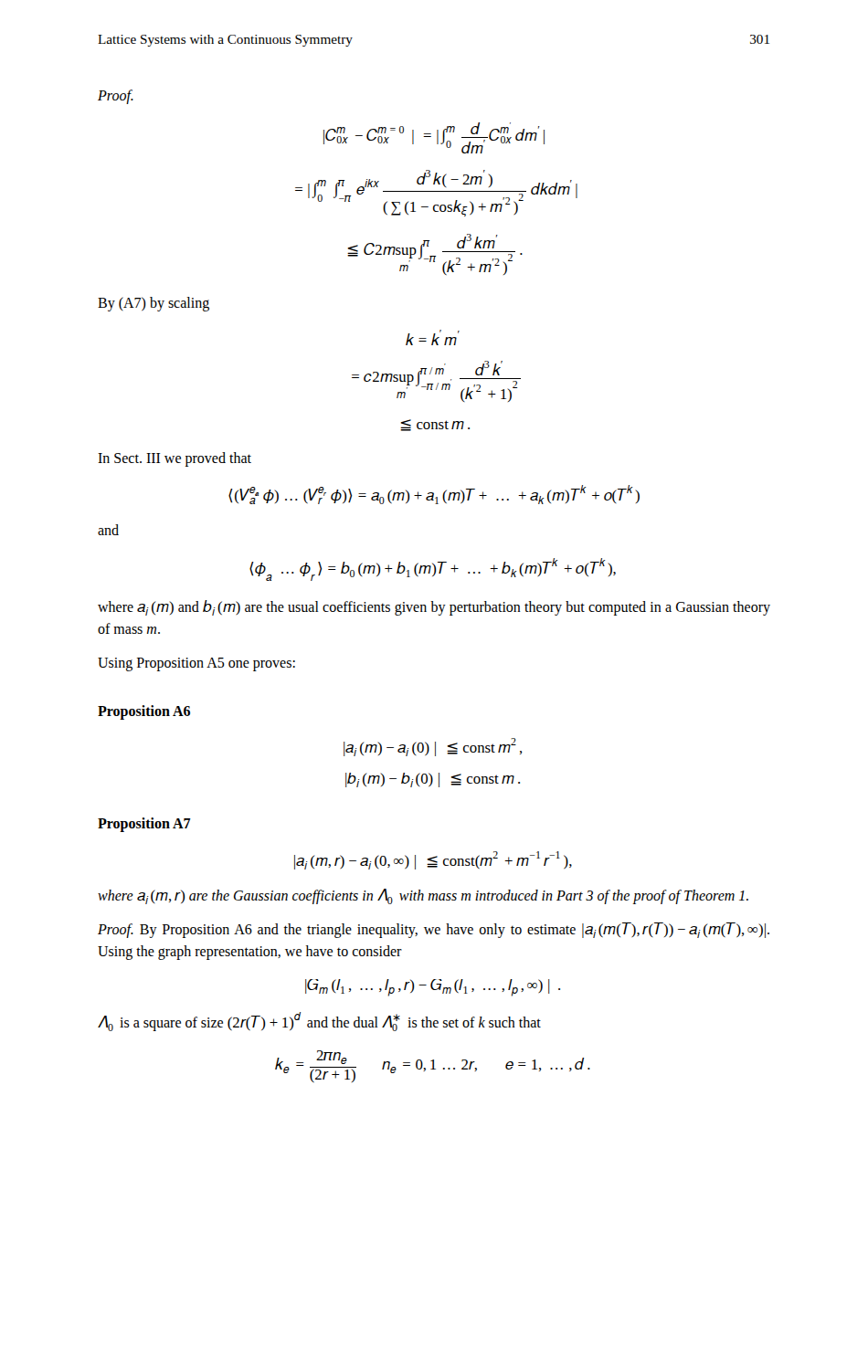Lattice Systems with a Continuous Symmetry 301
Proof.
| C0xm − C0xm=0 | = | ∫ 0 m d dm′ C0xm′ dm′ |
= | ∫0m ∫−ππ eikx d3k(−2m′) ( ∑ (1−cos⁡kξ) + m′2 ) 2 dkdm′ |
≦ C2m sup m′ ∫−ππ d3km′ (k2+m′2)2 .
By (A7) by scaling
k=k′m′
= c2m sup m′ ∫ −π/m′ π/m′ d3k′ (k′2+1)2
≦ const m .
In Sect. III we proved that
⟨ ( Vaea ϕ ) … ( Vrer ϕ ) ⟩ = a0(m) + a1(m)T + … + ak(m)Tk + o(Tk)
and
⟨ ϕa … ϕr ⟩ = b0(m) + b1(m)T + … + bk(m)Tk + o(Tk) ,
where ai(m) and bi(m) are the usual coefficients given by perturbation theory but computed in a Gaussian theory of mass m.
Using Proposition A5 one proves:
Proposition A6
| ai(m) − ai(0) | ≦ const m2 ,
| bi(m) − bi(0) | ≦ const m .
Proposition A7
| ai(m,r) − ai(0,∞) | ≦ const ( m2 + m−1 r−1 ) ,
where ai(m,r) are the Gaussian coefficients in Λ0 with mass m introduced in Part 3 of the proof of Theorem 1.
Proof. By Proposition A6 and the triangle inequality, we have only to estimate |ai(m(T),r(T))−ai(m(T),∞)|. Using the graph representation, we have to consider
| Gm ( l1, …, lp, r ) − Gm ( l1, …, lp, ∞ ) | .
Λ0 is a square of size (2r(T)+1)d and the dual Λ0∗ is the set of k such that
ke = 2πne (2r+1) ne = 0,1 … 2r , e = 1, …, d .